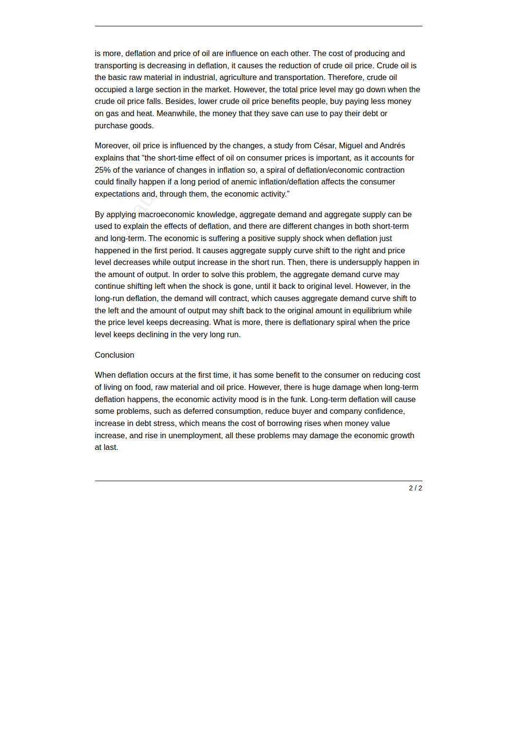uzzaur
is more, deflation and price of oil are influence on each other. The cost of producing and transporting is decreasing in deflation, it causes the reduction of crude oil price. Crude oil is the basic raw material in industrial, agriculture and transportation. Therefore, crude oil occupied a large section in the market. However, the total price level may go down when the crude oil price falls. Besides, lower crude oil price benefits people, buy paying less money on gas and heat. Meanwhile, the money that they save can use to pay their debt or purchase goods.
Moreover, oil price is influenced by the changes, a study from César, Miguel and Andrés explains that “the short-time effect of oil on consumer prices is important, as it accounts for 25% of the variance of changes in inflation so, a spiral of deflation/economic contraction could finally happen if a long period of anemic inflation/deflation affects the consumer expectations and, through them, the economic activity.”
By applying macroeconomic knowledge, aggregate demand and aggregate supply can be used to explain the effects of deflation, and there are different changes in both short-term and long-term. The economic is suffering a positive supply shock when deflation just happened in the first period. It causes aggregate supply curve shift to the right and price level decreases while output increase in the short run. Then, there is undersupply happen in the amount of output. In order to solve this problem, the aggregate demand curve may continue shifting left when the shock is gone, until it back to original level. However, in the long-run deflation, the demand will contract, which causes aggregate demand curve shift to the left and the amount of output may shift back to the original amount in equilibrium while the price level keeps decreasing. What is more, there is deflationary spiral when the price level keeps declining in the very long run.
Conclusion
When deflation occurs at the first time, it has some benefit to the consumer on reducing cost of living on food, raw material and oil price. However, there is huge damage when long-term deflation happens, the economic activity mood is in the funk. Long-term deflation will cause some problems, such as deferred consumption, reduce buyer and company confidence, increase in debt stress, which means the cost of borrowing rises when money value increase, and rise in unemployment, all these problems may damage the economic growth at last.
2 / 2